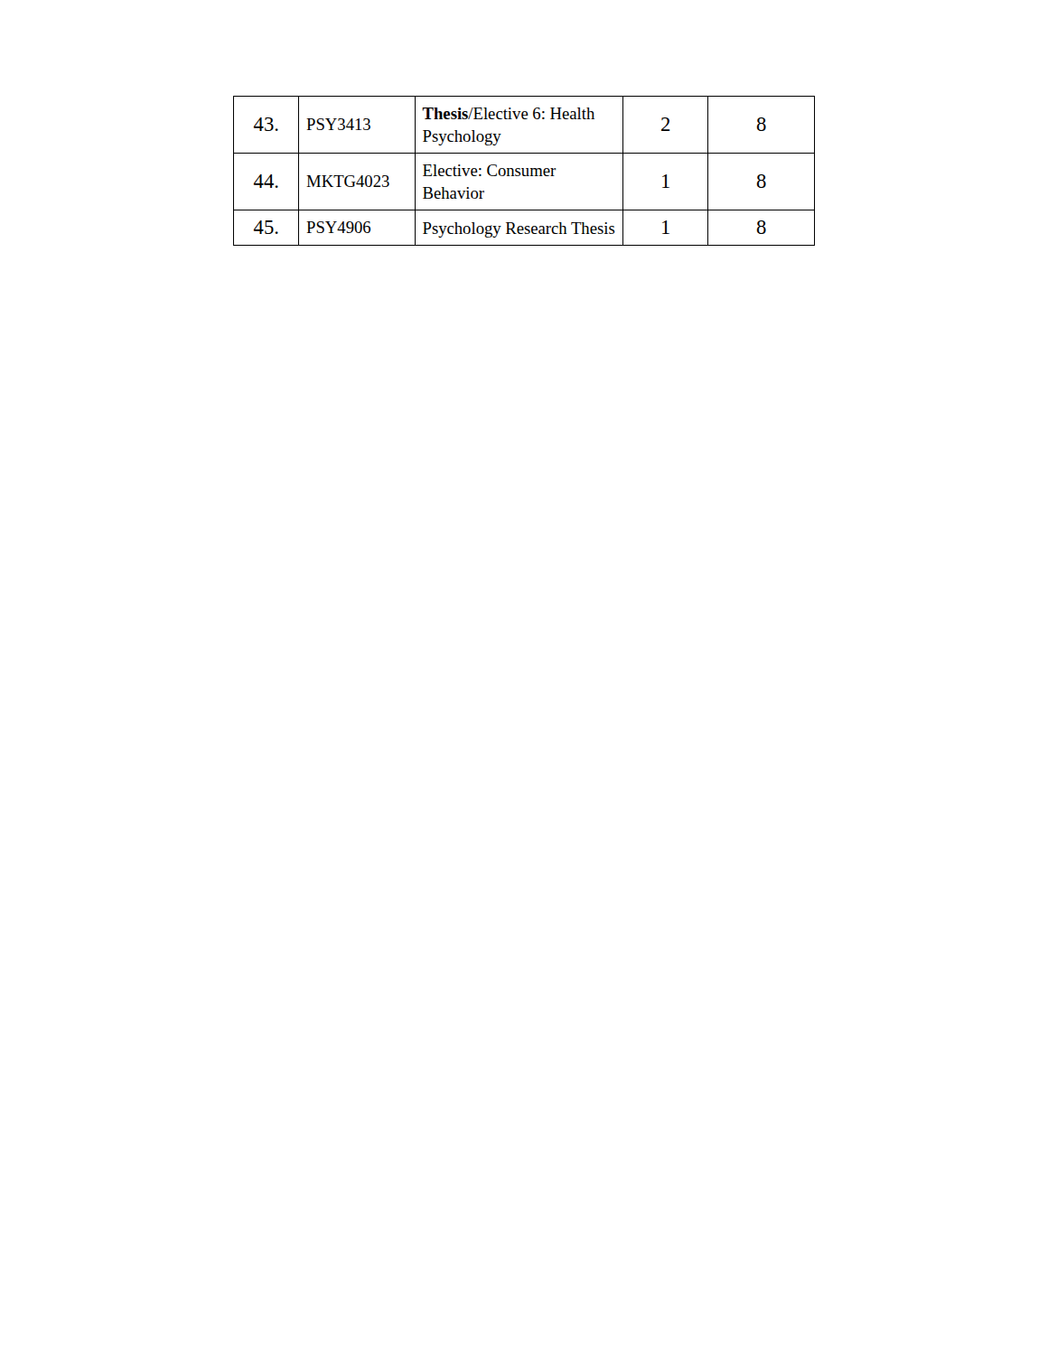| 43. | PSY3413 | Thesis /Elective 6: Health Psychology | 2 | 8 |
| 44. | MKTG4023 | Elective: Consumer Behavior | 1 | 8 |
| 45. | PSY4906 | Psychology Research Thesis | 1 | 8 |